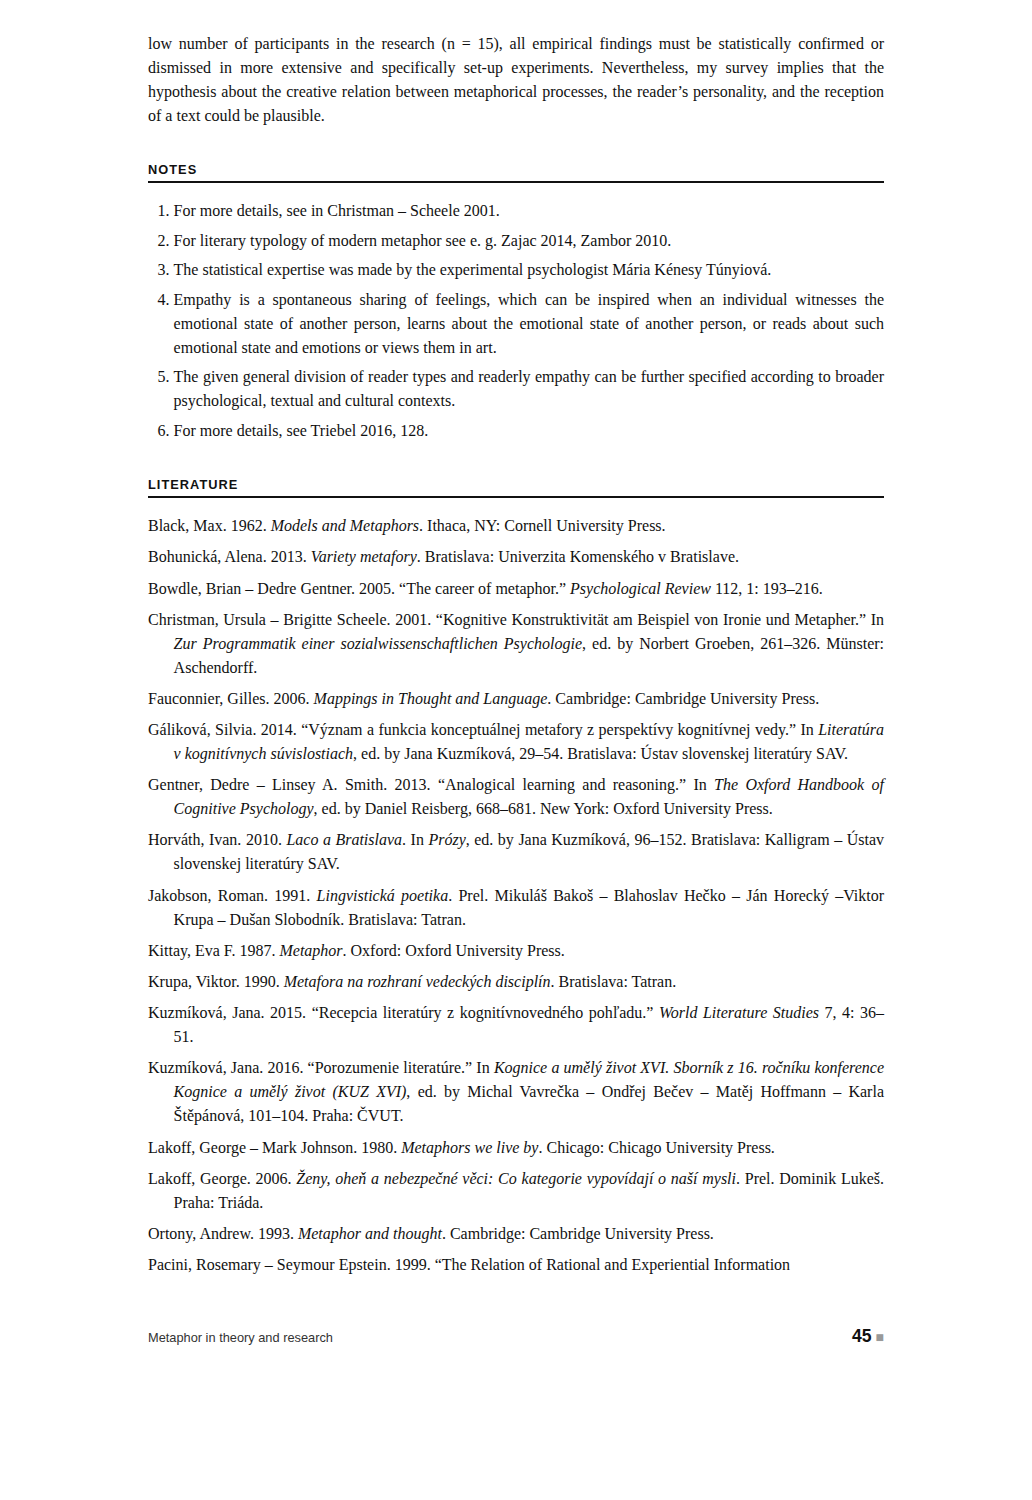low number of participants in the research (n = 15), all empirical findings must be statistically confirmed or dismissed in more extensive and specifically set-up experiments. Nevertheless, my survey implies that the hypothesis about the creative relation between metaphorical processes, the reader’s personality, and the reception of a text could be plausible.
Notes
For more details, see in Christman – Scheele 2001.
For literary typology of modern metaphor see e. g. Zajac 2014, Zambor 2010.
The statistical expertise was made by the experimental psychologist Mária Kénesy Túnyiová.
Empathy is a spontaneous sharing of feelings, which can be inspired when an individual witnesses the emotional state of another person, learns about the emotional state of another person, or reads about such emotional state and emotions or views them in art.
The given general division of reader types and readerly empathy can be further specified according to broader psychological, textual and cultural contexts.
For more details, see Triebel 2016, 128.
Literature
Black, Max. 1962. Models and Metaphors. Ithaca, NY: Cornell University Press.
Bohunická, Alena. 2013. Variety metafory. Bratislava: Univerzita Komenského v Bratislave.
Bowdle, Brian – Dedre Gentner. 2005. “The career of metaphor.” Psychological Review 112, 1: 193–216.
Christman, Ursula – Brigitte Scheele. 2001. “Kognitive Konstruktivität am Beispiel von Ironie und Metapher.” In Zur Programmatik einer sozialwissenschaftlichen Psychologie, ed. by Norbert Groeben, 261–326. Münster: Aschendorff.
Fauconnier, Gilles. 2006. Mappings in Thought and Language. Cambridge: Cambridge University Press.
Gáliková, Silvia. 2014. “Význam a funkcia konceptuálnej metafory z perspektívy kognitívnej vedy.” In Literatúra v kognitívnych súvislostiach, ed. by Jana Kuzmíková, 29–54. Bratislava: Ústav slovenskej literatúry SAV.
Gentner, Dedre – Linsey A. Smith. 2013. “Analogical learning and reasoning.” In The Oxford Handbook of Cognitive Psychology, ed. by Daniel Reisberg, 668–681. New York: Oxford University Press.
Horváth, Ivan. 2010. Laco a Bratislava. In Prózy, ed. by Jana Kuzmíková, 96–152. Bratislava: Kalligram – Ústav slovenskej literatúry SAV.
Jakobson, Roman. 1991. Lingvistická poetika. Prel. Mikuláš Bakoš – Blahoslav Hečko – Ján Horecký –Viktor Krupa – Dušan Slobodník. Bratislava: Tatran.
Kittay, Eva F. 1987. Metaphor. Oxford: Oxford University Press.
Krupa, Viktor. 1990. Metafora na rozhraní vedeckých disciplín. Bratislava: Tatran.
Kuzmíková, Jana. 2015. “Recepcia literatúry z kognitívnovedného pohľadu.” World Literature Studies 7, 4: 36–51.
Kuzmíková, Jana. 2016. “Porozumenie literatúre.” In Kognice a umělý život XVI. Sborník z 16. ročníku konference Kognice a umělý život (KUZ XVI), ed. by Michal Vavrečka – Ondřej Bečev – Matěj Hoffmann – Karla Štěpánová, 101–104. Praha: ČVUT.
Lakoff, George – Mark Johnson. 1980. Metaphors we live by. Chicago: Chicago University Press.
Lakoff, George. 2006. Ženy, oheň a nebezpečné věci: Co kategorie vypovídají o naší mysli. Prel. Dominik Lukeš. Praha: Triáda.
Ortony, Andrew. 1993. Metaphor and thought. Cambridge: Cambridge University Press.
Pacini, Rosemary – Seymour Epstein. 1999. “The Relation of Rational and Experiential Information
Metaphor in theory and research 45